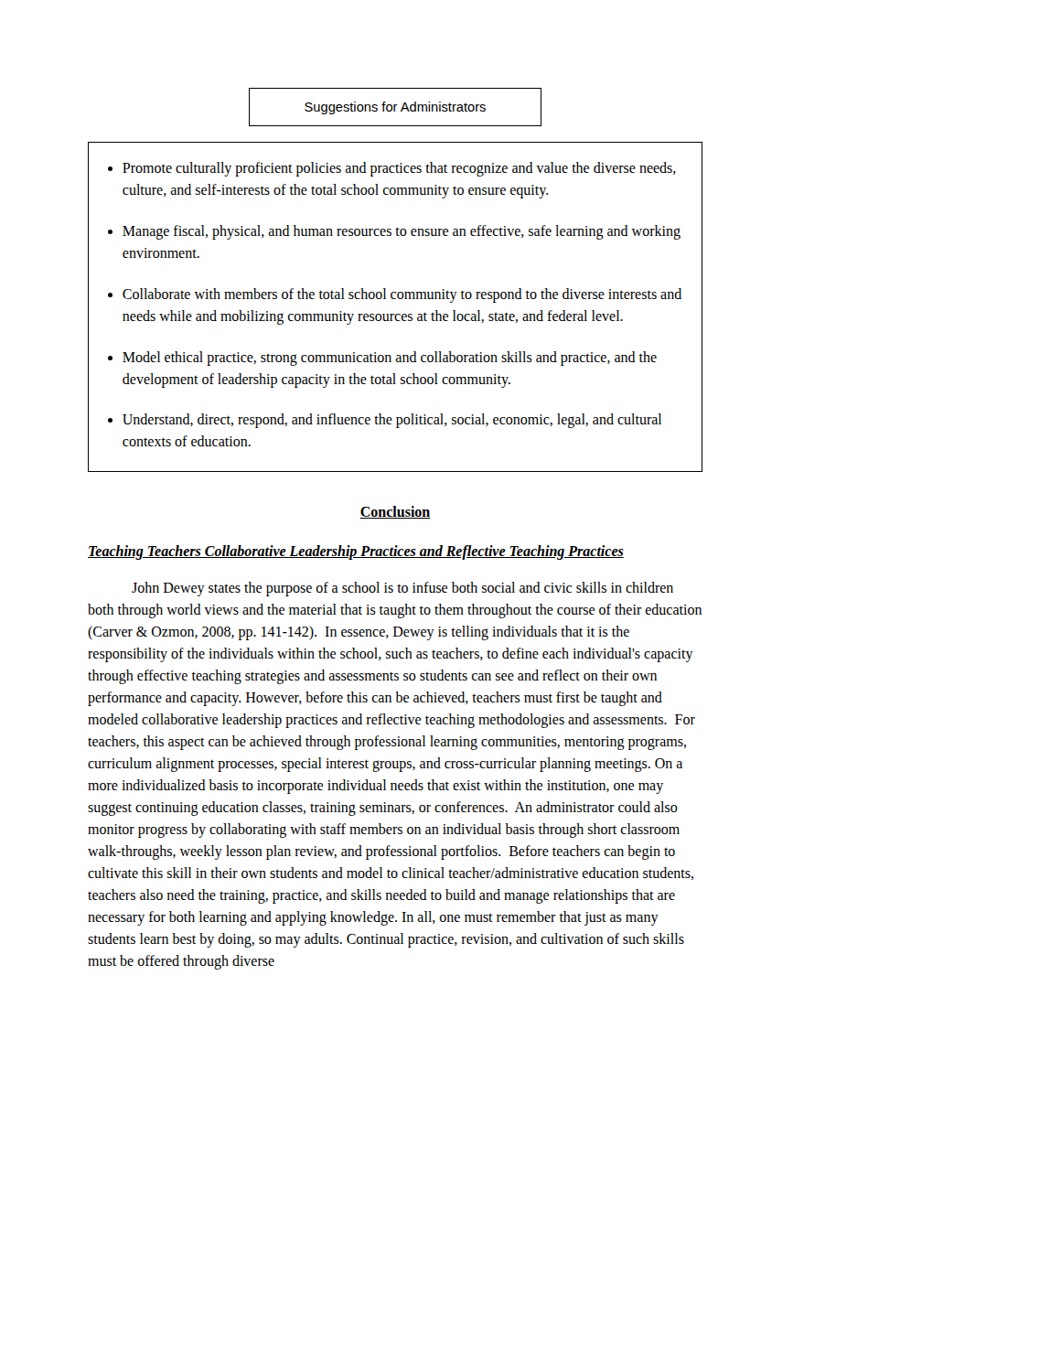Suggestions for Administrators
Promote culturally proficient policies and practices that recognize and value the diverse needs, culture, and self-interests of the total school community to ensure equity.
Manage fiscal, physical, and human resources to ensure an effective, safe learning and working environment.
Collaborate with members of the total school community to respond to the diverse interests and needs while and mobilizing community resources at the local, state, and federal level.
Model ethical practice, strong communication and collaboration skills and practice, and the development of leadership capacity in the total school community.
Understand, direct, respond, and influence the political, social, economic, legal, and cultural contexts of education.
Conclusion
Teaching Teachers Collaborative Leadership Practices and Reflective Teaching Practices
John Dewey states the purpose of a school is to infuse both social and civic skills in children both through world views and the material that is taught to them throughout the course of their education (Carver & Ozmon, 2008, pp. 141-142). In essence, Dewey is telling individuals that it is the responsibility of the individuals within the school, such as teachers, to define each individual's capacity through effective teaching strategies and assessments so students can see and reflect on their own performance and capacity. However, before this can be achieved, teachers must first be taught and modeled collaborative leadership practices and reflective teaching methodologies and assessments. For teachers, this aspect can be achieved through professional learning communities, mentoring programs, curriculum alignment processes, special interest groups, and cross-curricular planning meetings. On a more individualized basis to incorporate individual needs that exist within the institution, one may suggest continuing education classes, training seminars, or conferences. An administrator could also monitor progress by collaborating with staff members on an individual basis through short classroom walk-throughs, weekly lesson plan review, and professional portfolios. Before teachers can begin to cultivate this skill in their own students and model to clinical teacher/administrative education students, teachers also need the training, practice, and skills needed to build and manage relationships that are necessary for both learning and applying knowledge. In all, one must remember that just as many students learn best by doing, so may adults. Continual practice, revision, and cultivation of such skills must be offered through diverse